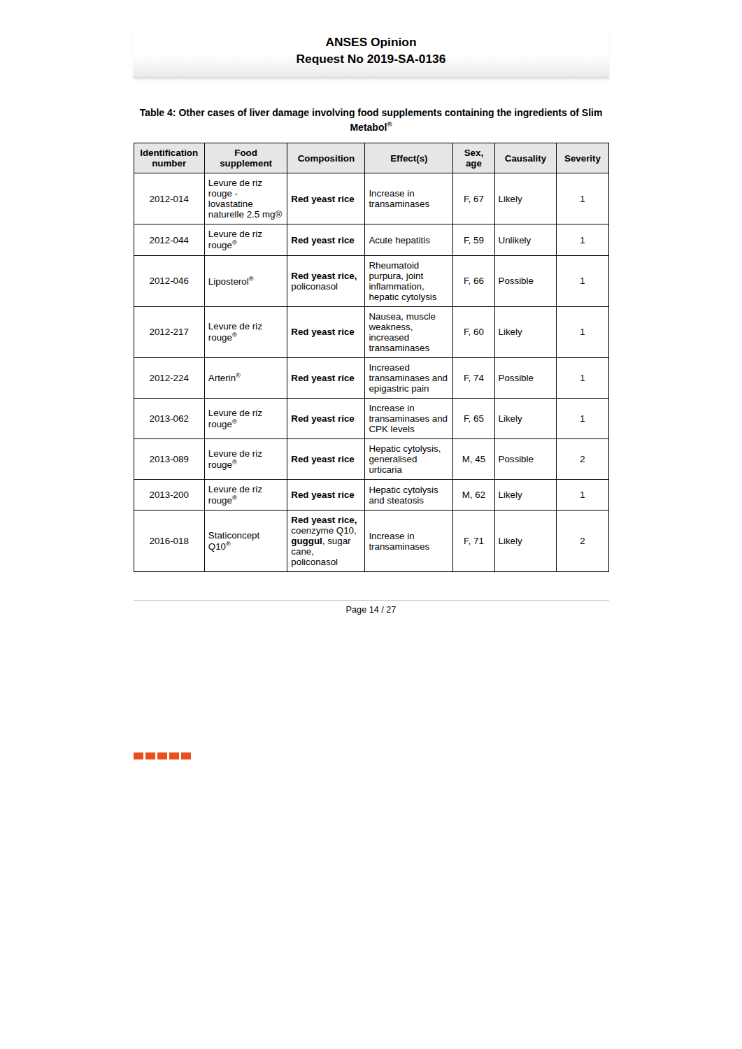ANSES Opinion
Request No 2019-SA-0136
Table 4: Other cases of liver damage involving food supplements containing the ingredients of Slim Metabol®
| Identification number | Food supplement | Composition | Effect(s) | Sex, age | Causality | Severity |
| --- | --- | --- | --- | --- | --- | --- |
| 2012-014 | Levure de riz rouge - lovastatine naturelle 2.5 mg® | Red yeast rice | Increase in transaminases | F, 67 | Likely | 1 |
| 2012-044 | Levure de riz rouge ® | Red yeast rice | Acute hepatitis | F, 59 | Unlikely | 1 |
| 2012-046 | Liposterol ® | Red yeast rice, policonasol | Rheumatoid purpura, joint inflammation, hepatic cytolysis | F, 66 | Possible | 1 |
| 2012-217 | Levure de riz rouge ® | Red yeast rice | Nausea, muscle weakness, increased transaminases | F, 60 | Likely | 1 |
| 2012-224 | Arterin ® | Red yeast rice | Increased transaminases and epigastric pain | F, 74 | Possible | 1 |
| 2013-062 | Levure de riz rouge ® | Red yeast rice | Increase in transaminases and CPK levels | F, 65 | Likely | 1 |
| 2013-089 | Levure de riz rouge ® | Red yeast rice | Hepatic cytolysis, generalised urticaria | M, 45 | Possible | 2 |
| 2013-200 | Levure de riz rouge ® | Red yeast rice | Hepatic cytolysis and steatosis | M, 62 | Likely | 1 |
| 2016-018 | Staticoncept Q10 ® | Red yeast rice, coenzyme Q10, guggul , sugar cane, policonasol | Increase in transaminases | F, 71 | Likely | 2 |
Page 14 / 27